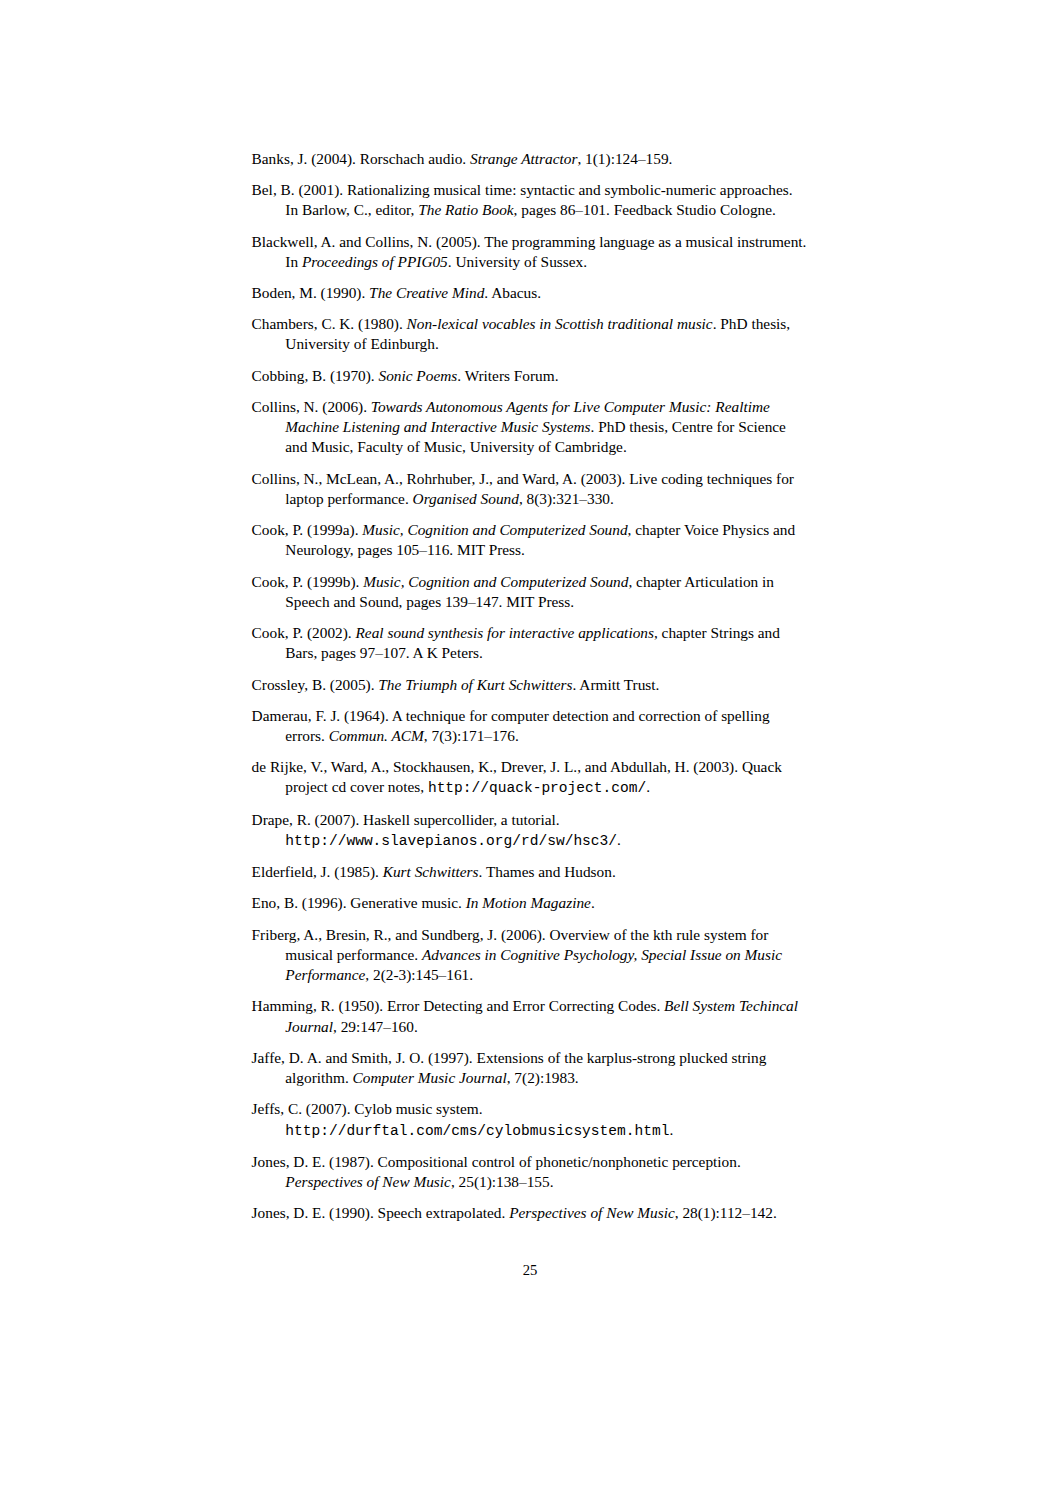Banks, J. (2004). Rorschach audio. Strange Attractor, 1(1):124–159.
Bel, B. (2001). Rationalizing musical time: syntactic and symbolic-numeric approaches. In Barlow, C., editor, The Ratio Book, pages 86–101. Feedback Studio Cologne.
Blackwell, A. and Collins, N. (2005). The programming language as a musical instrument. In Proceedings of PPIG05. University of Sussex.
Boden, M. (1990). The Creative Mind. Abacus.
Chambers, C. K. (1980). Non-lexical vocables in Scottish traditional music. PhD thesis, University of Edinburgh.
Cobbing, B. (1970). Sonic Poems. Writers Forum.
Collins, N. (2006). Towards Autonomous Agents for Live Computer Music: Realtime Machine Listening and Interactive Music Systems. PhD thesis, Centre for Science and Music, Faculty of Music, University of Cambridge.
Collins, N., McLean, A., Rohrhuber, J., and Ward, A. (2003). Live coding techniques for laptop performance. Organised Sound, 8(3):321–330.
Cook, P. (1999a). Music, Cognition and Computerized Sound, chapter Voice Physics and Neurology, pages 105–116. MIT Press.
Cook, P. (1999b). Music, Cognition and Computerized Sound, chapter Articulation in Speech and Sound, pages 139–147. MIT Press.
Cook, P. (2002). Real sound synthesis for interactive applications, chapter Strings and Bars, pages 97–107. A K Peters.
Crossley, B. (2005). The Triumph of Kurt Schwitters. Armitt Trust.
Damerau, F. J. (1964). A technique for computer detection and correction of spelling errors. Commun. ACM, 7(3):171–176.
de Rijke, V., Ward, A., Stockhausen, K., Drever, J. L., and Abdullah, H. (2003). Quack project cd cover notes, http://quack-project.com/.
Drape, R. (2007). Haskell supercollider, a tutorial. http://www.slavepianos.org/rd/sw/hsc3/.
Elderfield, J. (1985). Kurt Schwitters. Thames and Hudson.
Eno, B. (1996). Generative music. In Motion Magazine.
Friberg, A., Bresin, R., and Sundberg, J. (2006). Overview of the kth rule system for musical performance. Advances in Cognitive Psychology, Special Issue on Music Performance, 2(2-3):145–161.
Hamming, R. (1950). Error Detecting and Error Correcting Codes. Bell System Techincal Journal, 29:147–160.
Jaffe, D. A. and Smith, J. O. (1997). Extensions of the karplus-strong plucked string algorithm. Computer Music Journal, 7(2):1983.
Jeffs, C. (2007). Cylob music system. http://durftal.com/cms/cylobmusicsystem.html.
Jones, D. E. (1987). Compositional control of phonetic/nonphonetic perception. Perspectives of New Music, 25(1):138–155.
Jones, D. E. (1990). Speech extrapolated. Perspectives of New Music, 28(1):112–142.
25